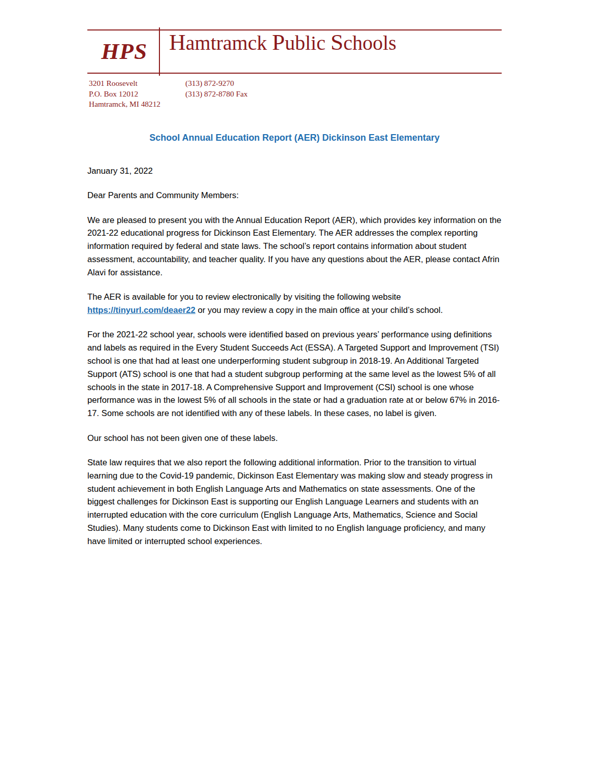HPS
Hamtramck Public Schools
3201 Roosevelt
P.O. Box 12012
Hamtramck, MI 48212
(313) 872-9270
(313) 872-8780 Fax
School Annual Education Report (AER) Dickinson East Elementary
January 31, 2022
Dear Parents and Community Members:
We are pleased to present you with the Annual Education Report (AER), which provides key information on the 2021-22 educational progress for Dickinson East Elementary. The AER addresses the complex reporting information required by federal and state laws. The school’s report contains information about student assessment, accountability, and teacher quality. If you have any questions about the AER, please contact Afrin Alavi for assistance.
The AER is available for you to review electronically by visiting the following website https://tinyurl.com/deaer22 or you may review a copy in the main office at your child’s school.
For the 2021-22 school year, schools were identified based on previous years’ performance using definitions and labels as required in the Every Student Succeeds Act (ESSA). A Targeted Support and Improvement (TSI) school is one that had at least one underperforming student subgroup in 2018-19. An Additional Targeted Support (ATS) school is one that had a student subgroup performing at the same level as the lowest 5% of all schools in the state in 2017-18. A Comprehensive Support and Improvement (CSI) school is one whose performance was in the lowest 5% of all schools in the state or had a graduation rate at or below 67% in 2016-17. Some schools are not identified with any of these labels. In these cases, no label is given.
Our school has not been given one of these labels.
State law requires that we also report the following additional information. Prior to the transition to virtual learning due to the Covid-19 pandemic, Dickinson East Elementary was making slow and steady progress in student achievement in both English Language Arts and Mathematics on state assessments. One of the biggest challenges for Dickinson East is supporting our English Language Learners and students with an interrupted education with the core curriculum (English Language Arts, Mathematics, Science and Social Studies). Many students come to Dickinson East with limited to no English language proficiency, and many have limited or interrupted school experiences.